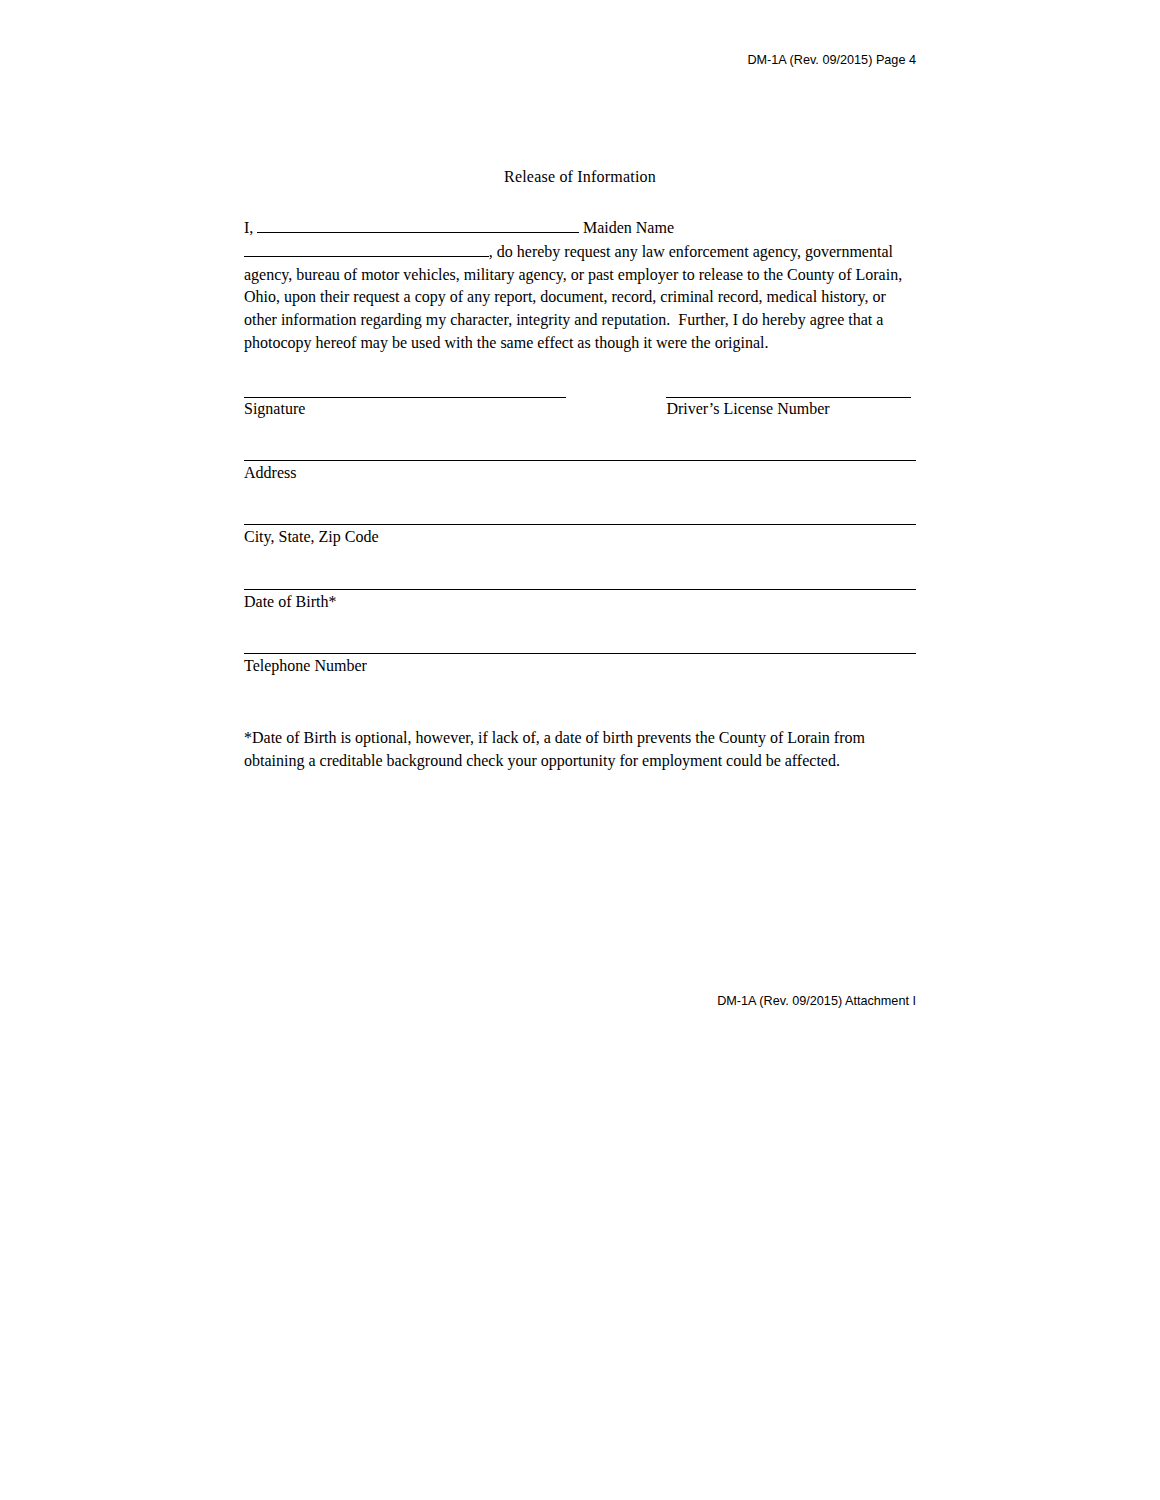DM-1A (Rev. 09/2015) Page 4
Release of Information
I, Maiden Name , do hereby request any law enforcement agency, governmental agency, bureau of motor vehicles, military agency, or past employer to release to the County of Lorain, Ohio, upon their request a copy of any report, document, record, criminal record, medical history, or other information regarding my character, integrity and reputation. Further, I do hereby agree that a photocopy hereof may be used with the same effect as though it were the original.
Signature
Driver’s License Number
Address
City, State, Zip Code
Date of Birth*
Telephone Number
*Date of Birth is optional, however, if lack of, a date of birth prevents the County of Lorain from obtaining a creditable background check your opportunity for employment could be affected.
DM-1A (Rev. 09/2015) Attachment I